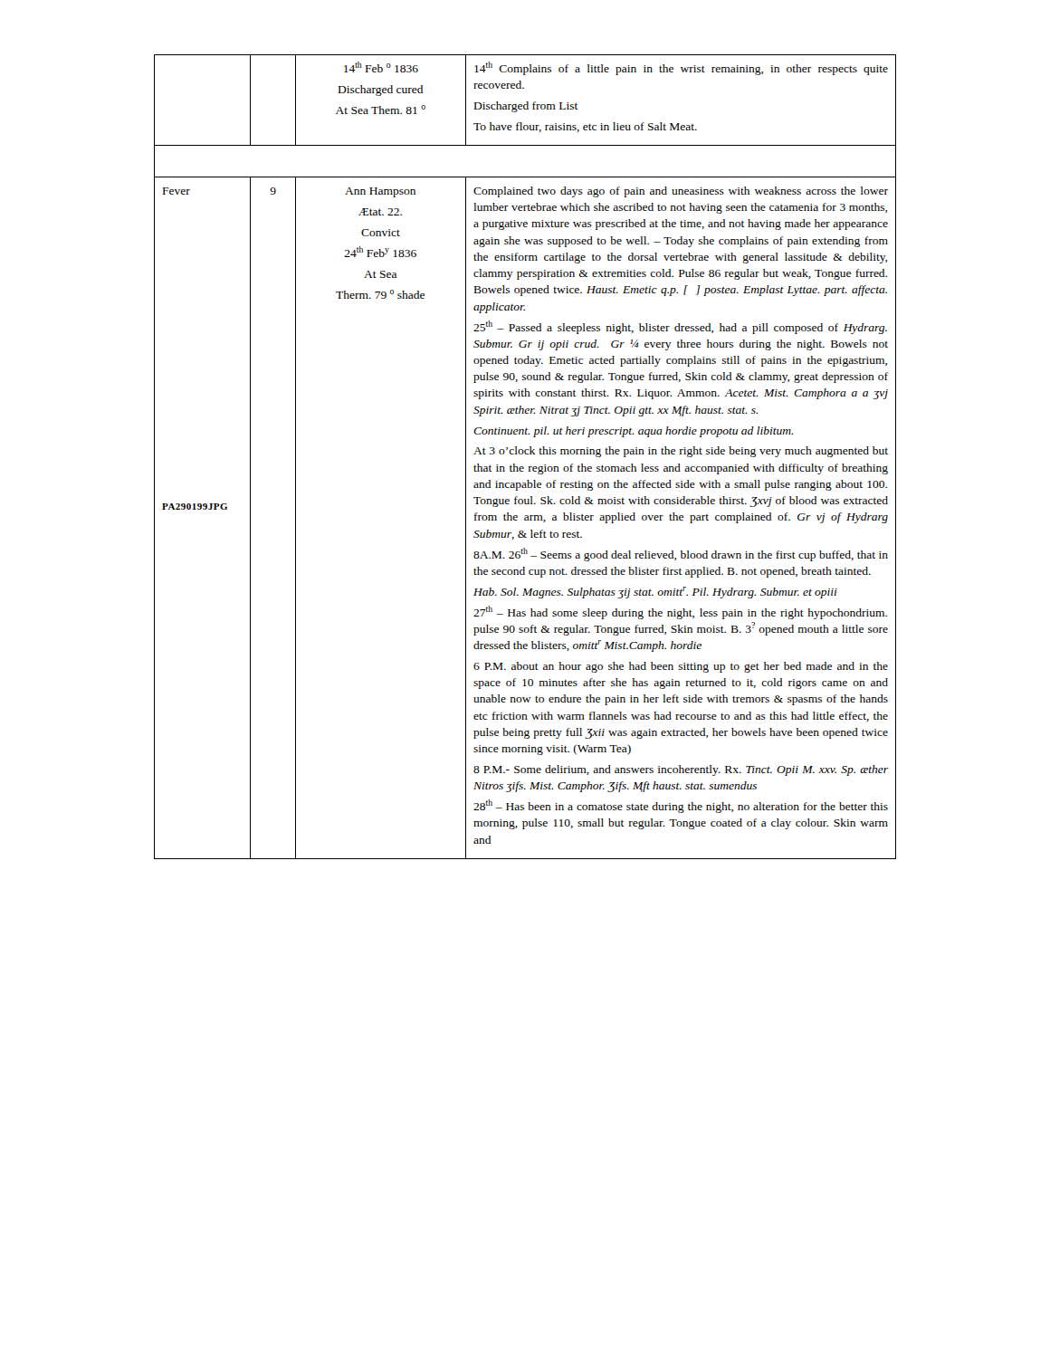| | | 14 th Feb o 1836 Discharged cured At Sea Them. 81 o | 14 th Complains of a little pain in the wrist remaining, in other respects quite recovered. Discharged from List To have flour, raisins, etc in lieu of Salt Meat. |
| Fever PA290199JPG | 9 | Ann Hampson Ætat. 22. Convict 24 th Feb y 1836 At Sea Therm. 79 o shade | Complained two days ago of pain and uneasiness with weakness across the lower lumber vertebrae which she ascribed to not having seen the catamenia for 3 months, a purgative mixture was prescribed at the time, and not having made her appearance again she was supposed to be well. – Today she complains of pain extending from the ensiform cartilage to the dorsal vertebrae with general lassitude & debility, clammy perspiration & extremities cold. Pulse 86 regular but weak, Tongue furred. Bowels opened twice. Haust. Emetic q.p. [ ] postea. Emplast Lyttae. part. affecta. applicator. 25 th – Passed a sleepless night, blister dressed, had a pill composed of Hydrarg. Submur. Gr ij opii crud. Gr ¼ every three hours during the night. Bowels not opened today. Emetic acted partially complains still of pains in the epigastrium, pulse 90, sound & regular. Tongue furred, Skin cold & clammy, great depression of spirits with constant thirst. Rx. Liquor. Ammon. Acetet. Mist. Camphora a a ʒvj Spirit. æther. Nitrat ʒj Tinct. Opii gtt. xx Ӎft. haust. stat. s. Continuent. pil. ut heri prescript. aqua hordie propotu ad libitum. At 3 o’clock this morning the pain in the right side being very much augmented but that in the region of the stomach less and accompanied with difficulty of breathing and incapable of resting on the affected side with a small pulse ranging about 100. Tongue foul. Sk. cold & moist with considerable thirst. Ʒxvj of blood was extracted from the arm, a blister applied over the part complained of. Gr vj of Hydrarg Submur , & left to rest. 8A.M. 26 th – Seems a good deal relieved, blood drawn in the first cup buffed, that in the second cup not. dressed the blister first applied. B. not opened, breath tainted. Hab. Sol. Magnes. Sulphatas ʒij stat. omitt r . Pil. Hydrarg. Submur. et opiii 27 th – Has had some sleep during the night, less pain in the right hypochondrium. pulse 90 soft & regular. Tongue furred, Skin moist. B. 3 ? opened mouth a little sore dressed the blisters, omitt r Mist.Camph. hordie 6 P.M. about an hour ago she had been sitting up to get her bed made and in the space of 10 minutes after she has again returned to it, cold rigors came on and unable now to endure the pain in her left side with tremors & spasms of the hands etc friction with warm flannels was had recourse to and as this had little effect, the pulse being pretty full Ʒxii was again extracted, her bowels have been opened twice since morning visit. (Warm Tea) 8 P.M.- Some delirium, and answers incoherently. Rx. Tinct. Opii M. xxv. Sp. æther Nitros ʒifs. Mist. Camphor. Ʒifs. Ӎft haust. stat. sumendus 28 th – Has been in a comatose state during the night, no alteration for the better this morning, pulse 110, small but regular. Tongue coated of a clay colour. Skin warm and |